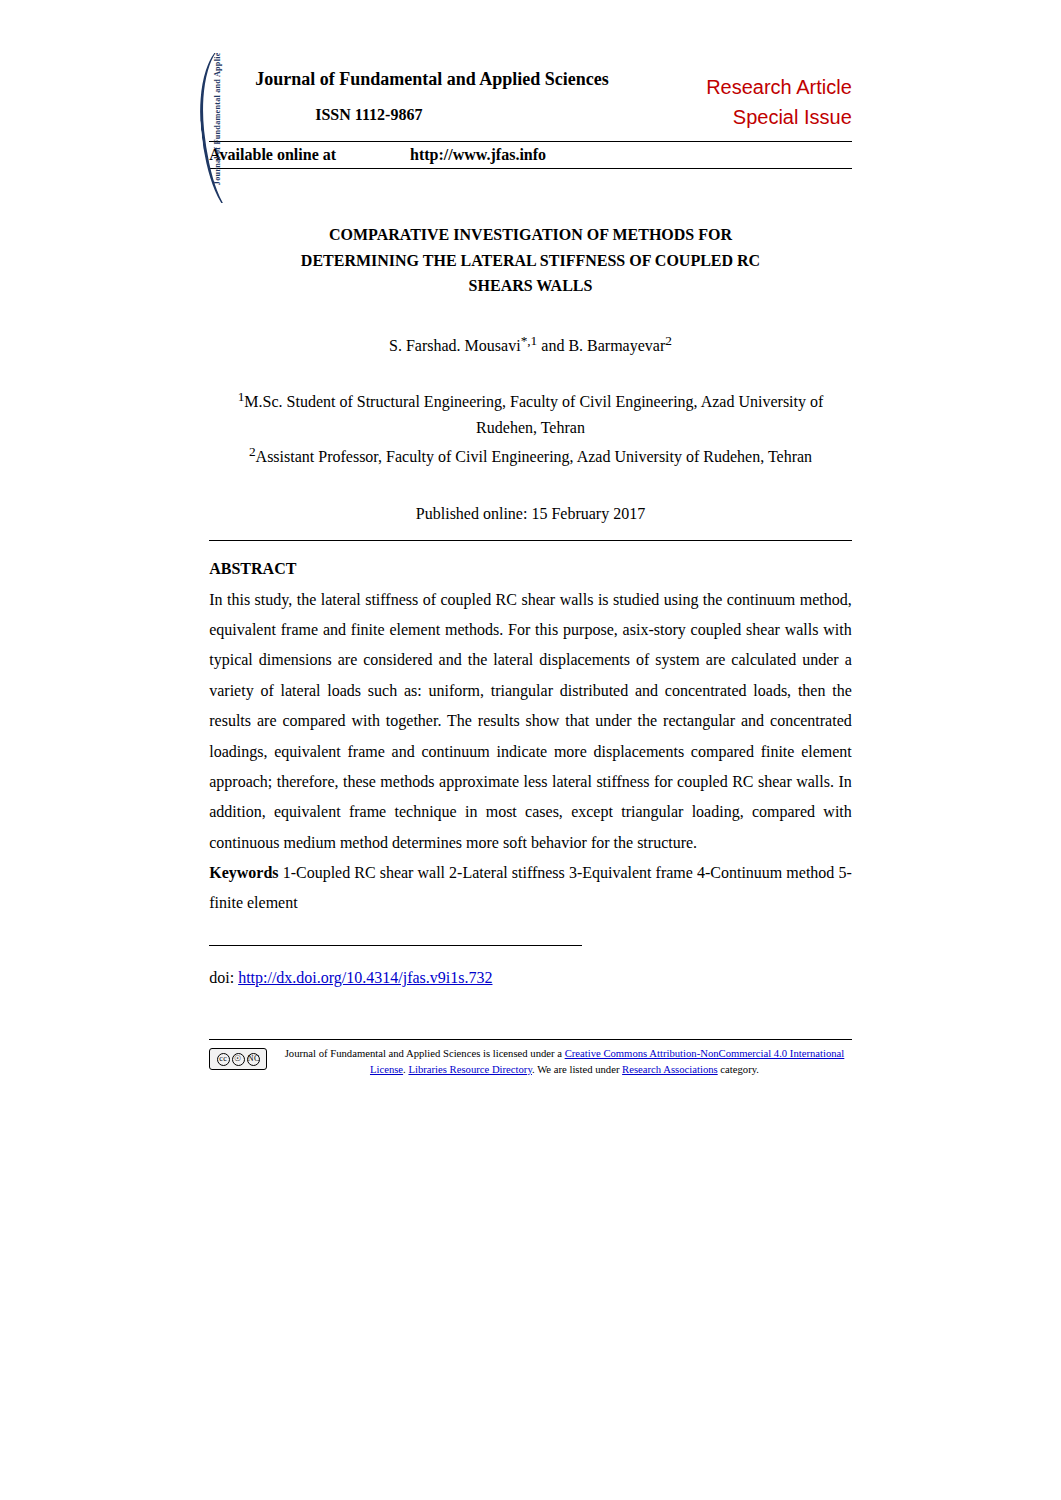Journal of Fundamental and Applied Sciences
Research Article
Special Issue
Journal of Fundamental and Applied Sciences
ISSN 1112-9867
Available online at http://www.jfas.info
Comparative investigation of methods for determining the lateral stiffness of coupled RC shears walls
S. Farshad. Mousavi*,1 and B. Barmayevar2
1M.Sc. Student of Structural Engineering, Faculty of Civil Engineering, Azad University of
Rudehen, Tehran
2Assistant Professor, Faculty of Civil Engineering, Azad University of Rudehen, Tehran
Published online: 15 February 2017
ABSTRACT
In this study, the lateral stiffness of coupled RC shear walls is studied using the continuum method, equivalent frame and finite element methods. For this purpose, asix-story coupled shear walls with typical dimensions are considered and the lateral displacements of system are calculated under a variety of lateral loads such as: uniform, triangular distributed and concentrated loads, then the results are compared with together. The results show that under the rectangular and concentrated loadings, equivalent frame and continuum indicate more displacements compared finite element approach; therefore, these methods approximate less lateral stiffness for coupled RC shear walls. In addition, equivalent frame technique in most cases, except triangular loading, compared with continuous medium method determines more soft behavior for the structure.
Keywords 1-Coupled RC shear wall 2-Lateral stiffness 3-Equivalent frame 4-Continuum method 5-finite element
doi: http://dx.doi.org/10.4314/jfas.v9i1s.732
cc ☉ NC
Journal of Fundamental and Applied Sciences is licensed under a Creative Commons Attribution-NonCommercial 4.0 International License. Libraries Resource Directory. We are listed under Research Associations category.